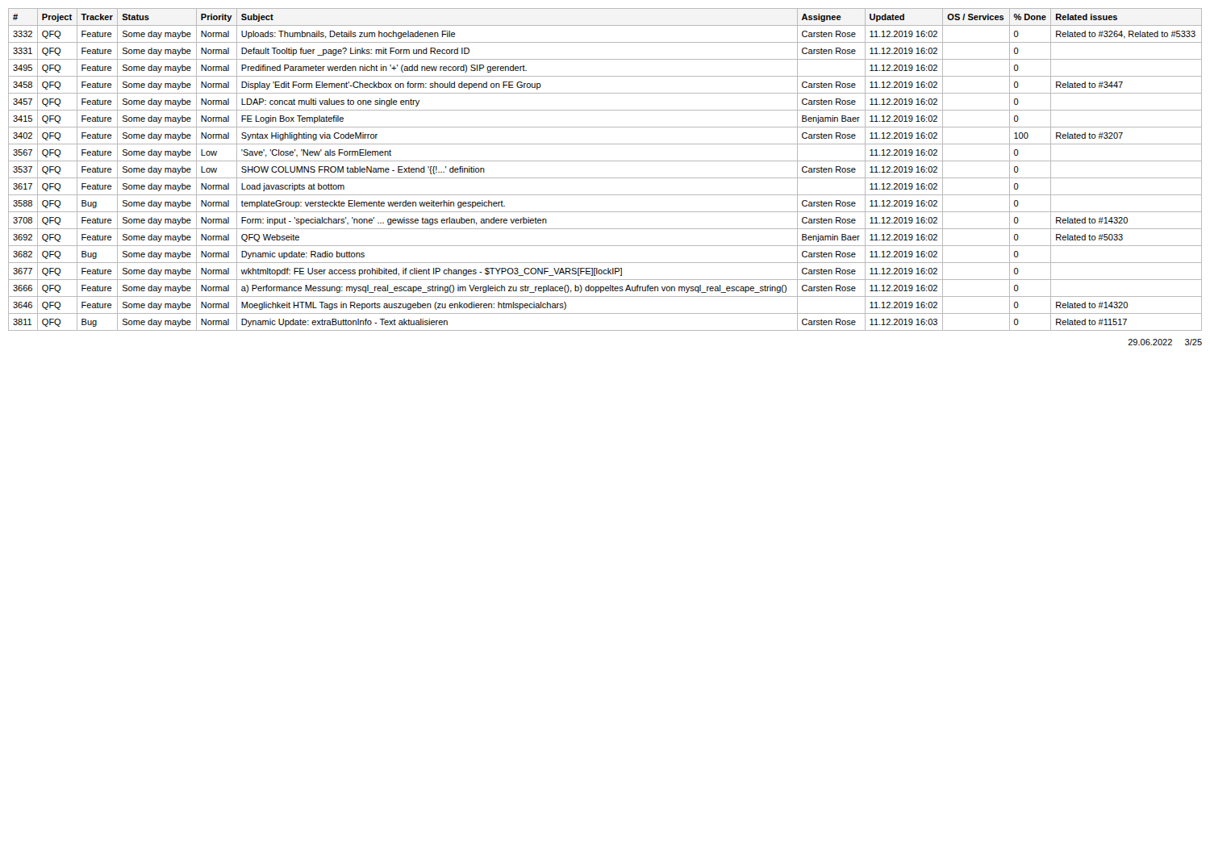| # | Project | Tracker | Status | Priority | Subject | Assignee | Updated | OS / Services | % Done | Related issues |
| --- | --- | --- | --- | --- | --- | --- | --- | --- | --- | --- |
| 3332 | QFQ | Feature | Some day maybe | Normal | Uploads: Thumbnails, Details zum hochgeladenen File | Carsten Rose | 11.12.2019 16:02 | | 0 | Related to #3264, Related to #5333 |
| 3331 | QFQ | Feature | Some day maybe | Normal | Default Tooltip fuer _page? Links: mit Form und Record ID | Carsten Rose | 11.12.2019 16:02 | | 0 | |
| 3495 | QFQ | Feature | Some day maybe | Normal | Predifined Parameter werden nicht in '+' (add new record) SIP gerendert. | | 11.12.2019 16:02 | | 0 | |
| 3458 | QFQ | Feature | Some day maybe | Normal | Display 'Edit Form Element'-Checkbox on form: should depend on FE Group | Carsten Rose | 11.12.2019 16:02 | | 0 | Related to #3447 |
| 3457 | QFQ | Feature | Some day maybe | Normal | LDAP: concat multi values to one single entry | Carsten Rose | 11.12.2019 16:02 | | 0 | |
| 3415 | QFQ | Feature | Some day maybe | Normal | FE Login Box Templatefile | Benjamin Baer | 11.12.2019 16:02 | | 0 | |
| 3402 | QFQ | Feature | Some day maybe | Normal | Syntax Highlighting via CodeMirror | Carsten Rose | 11.12.2019 16:02 | | 100 | Related to #3207 |
| 3567 | QFQ | Feature | Some day maybe | Low | 'Save', 'Close', 'New' als FormElement | | 11.12.2019 16:02 | | 0 | |
| 3537 | QFQ | Feature | Some day maybe | Low | SHOW COLUMNS FROM tableName - Extend '{{!...' definition | Carsten Rose | 11.12.2019 16:02 | | 0 | |
| 3617 | QFQ | Feature | Some day maybe | Normal | Load javascripts at bottom | | 11.12.2019 16:02 | | 0 | |
| 3588 | QFQ | Bug | Some day maybe | Normal | templateGroup: versteckte Elemente werden weiterhin gespeichert. | Carsten Rose | 11.12.2019 16:02 | | 0 | |
| 3708 | QFQ | Feature | Some day maybe | Normal | Form: input - 'specialchars', 'none' ... gewisse tags erlauben, andere verbieten | Carsten Rose | 11.12.2019 16:02 | | 0 | Related to #14320 |
| 3692 | QFQ | Feature | Some day maybe | Normal | QFQ Webseite | Benjamin Baer | 11.12.2019 16:02 | | 0 | Related to #5033 |
| 3682 | QFQ | Bug | Some day maybe | Normal | Dynamic update: Radio buttons | Carsten Rose | 11.12.2019 16:02 | | 0 | |
| 3677 | QFQ | Feature | Some day maybe | Normal | wkhtmltopdf: FE User access prohibited, if client IP changes - $TYPO3_CONF_VARS[FE][lockIP] | Carsten Rose | 11.12.2019 16:02 | | 0 | |
| 3666 | QFQ | Feature | Some day maybe | Normal | a) Performance Messung: mysql_real_escape_string() im Vergleich zu str_replace(), b) doppeltes Aufrufen von mysql_real_escape_string() | Carsten Rose | 11.12.2019 16:02 | | 0 | |
| 3646 | QFQ | Feature | Some day maybe | Normal | Moeglichkeit HTML Tags in Reports auszugeben (zu enkodieren: htmlspecialchars) | | 11.12.2019 16:02 | | 0 | Related to #14320 |
| 3811 | QFQ | Bug | Some day maybe | Normal | Dynamic Update: extraButtonInfo - Text aktualisieren | Carsten Rose | 11.12.2019 16:03 | | 0 | Related to #11517 |
29.06.2022 3/25